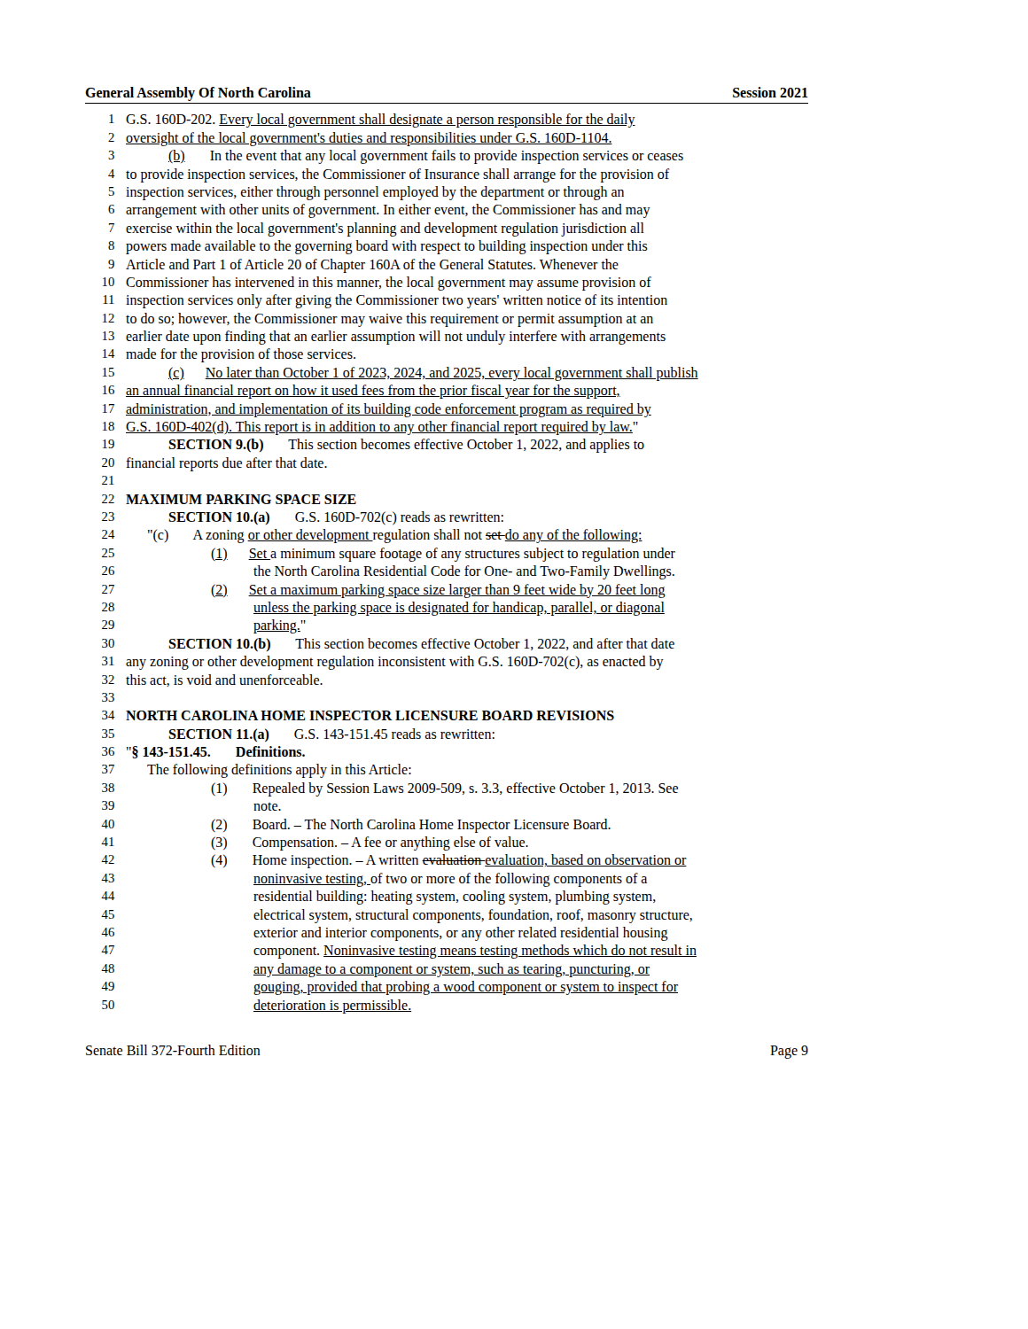General Assembly Of North Carolina
Session 2021
| 1 | G.S. 160D-202. Every local government shall designate a person responsible for the daily |
| 2 | oversight of the local government's duties and responsibilities under G.S. 160D-1104. |
| 3 | (b) In the event that any local government fails to provide inspection services or ceases |
| 4 | to provide inspection services, the Commissioner of Insurance shall arrange for the provision of |
| 5 | inspection services, either through personnel employed by the department or through an |
| 6 | arrangement with other units of government. In either event, the Commissioner has and may |
| 7 | exercise within the local government's planning and development regulation jurisdiction all |
| 8 | powers made available to the governing board with respect to building inspection under this |
| 9 | Article and Part 1 of Article 20 of Chapter 160A of the General Statutes. Whenever the |
| 10 | Commissioner has intervened in this manner, the local government may assume provision of |
| 11 | inspection services only after giving the Commissioner two years' written notice of its intention |
| 12 | to do so; however, the Commissioner may waive this requirement or permit assumption at an |
| 13 | earlier date upon finding that an earlier assumption will not unduly interfere with arrangements |
| 14 | made for the provision of those services. |
| 15 | (c) No later than October 1 of 2023, 2024, and 2025, every local government shall publish |
| 16 | an annual financial report on how it used fees from the prior fiscal year for the support, |
| 17 | administration, and implementation of its building code enforcement program as required by |
| 18 | G.S. 160D-402(d). This report is in addition to any other financial report required by law. " |
| 19 | SECTION 9.(b) This section becomes effective October 1, 2022, and applies to |
| 20 | financial reports due after that date. |
| 21 | |
| 22 | MAXIMUM PARKING SPACE SIZE |
| 23 | SECTION 10.(a) G.S. 160D-702(c) reads as rewritten: |
| 24 | "(c) A zoning or other development regulation shall not set do any of the following: |
| 25 | (1) Set a minimum square footage of any structures subject to regulation under |
| 26 | the North Carolina Residential Code for One- and Two-Family Dwellings. |
| 27 | (2) Set a maximum parking space size larger than 9 feet wide by 20 feet long |
| 28 | unless the parking space is designated for handicap, parallel, or diagonal |
| 29 | parking. " |
| 30 | SECTION 10.(b) This section becomes effective October 1, 2022, and after that date |
| 31 | any zoning or other development regulation inconsistent with G.S. 160D-702(c), as enacted by |
| 32 | this act, is void and unenforceable. |
| 33 | |
| 34 | NORTH CAROLINA HOME INSPECTOR LICENSURE BOARD REVISIONS |
| 35 | SECTION 11.(a) G.S. 143-151.45 reads as rewritten: |
| 36 | " § 143-151.45. Definitions. |
| 37 | The following definitions apply in this Article: |
| 38 | (1) Repealed by Session Laws 2009-509, s. 3.3, effective October 1, 2013. See |
| 39 | note. |
| 40 | (2) Board. – The North Carolina Home Inspector Licensure Board. |
| 41 | (3) Compensation. – A fee or anything else of value. |
| 42 | (4) Home inspection. – A written evaluation evaluation, based on observation or |
| 43 | noninvasive testing, of two or more of the following components of a |
| 44 | residential building: heating system, cooling system, plumbing system, |
| 45 | electrical system, structural components, foundation, roof, masonry structure, |
| 46 | exterior and interior components, or any other related residential housing |
| 47 | component. Noninvasive testing means testing methods which do not result in |
| 48 | any damage to a component or system, such as tearing, puncturing, or |
| 49 | gouging, provided that probing a wood component or system to inspect for |
| 50 | deterioration is permissible. |
Senate Bill 372-Fourth Edition
Page 9